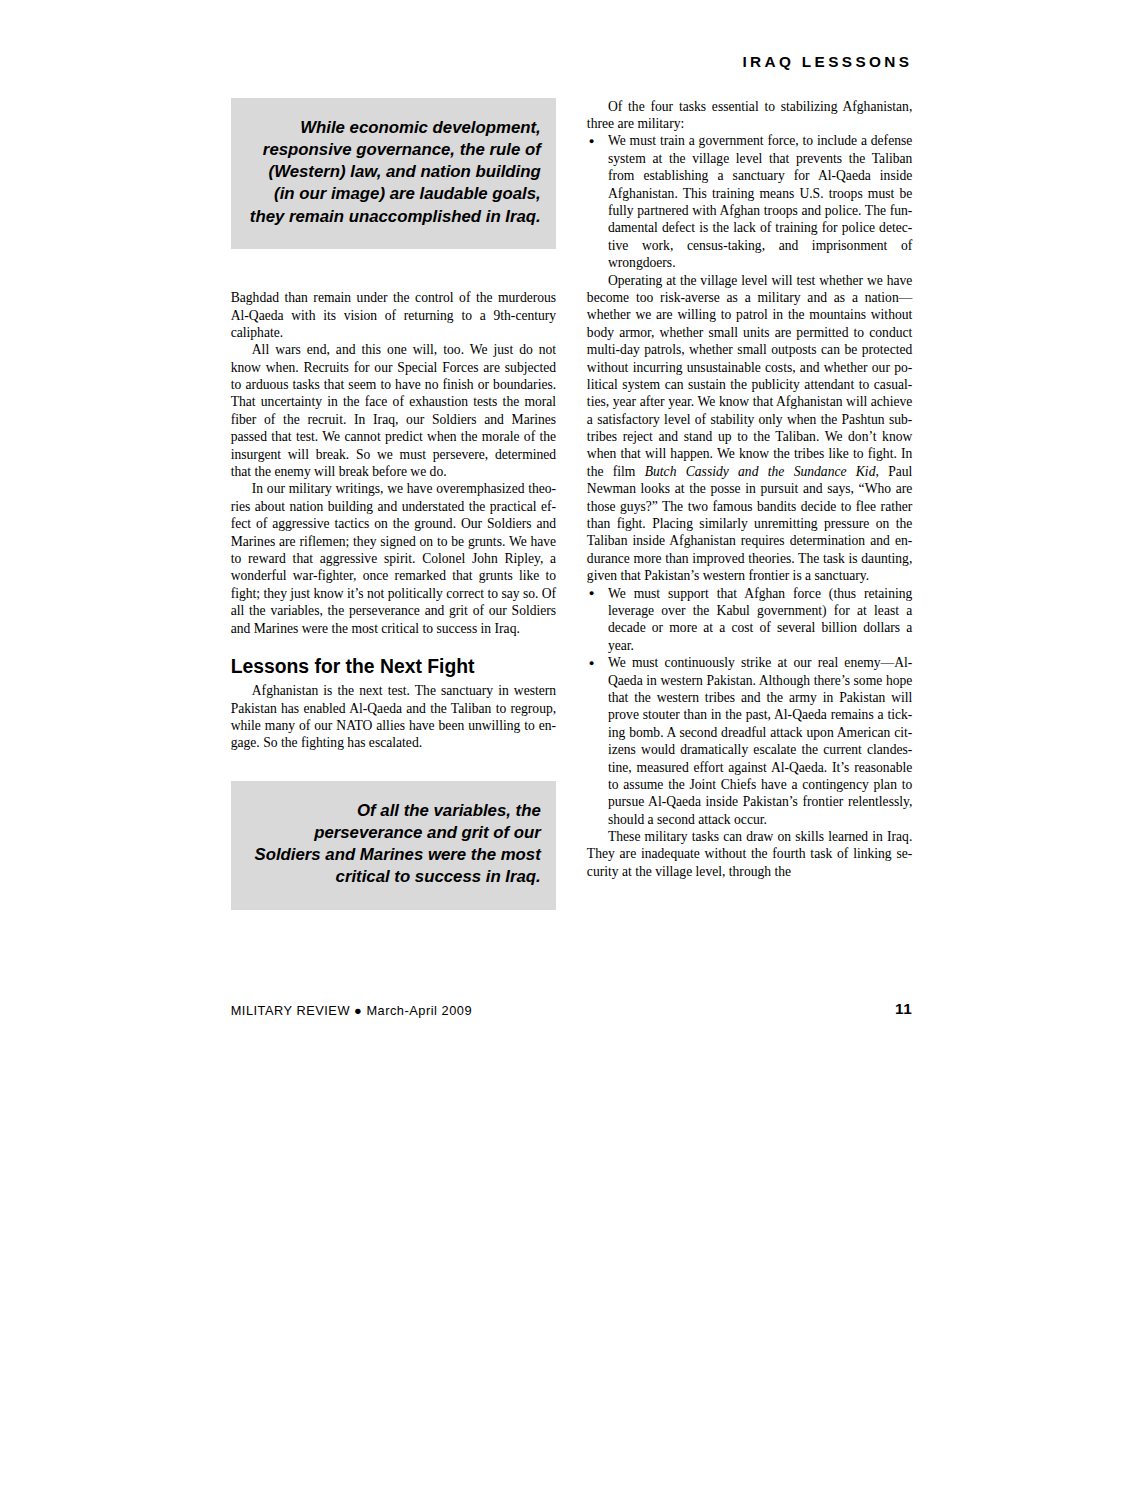IRAQ LESSSONS
While economic development, responsive governance, the rule of (Western) law, and nation building (in our image) are laudable goals, they remain unaccomplished in Iraq.
Baghdad than remain under the control of the murderous Al-Qaeda with its vision of returning to a 9th-century caliphate.
All wars end, and this one will, too. We just do not know when. Recruits for our Special Forces are subjected to arduous tasks that seem to have no finish or boundaries. That uncertainty in the face of exhaustion tests the moral fiber of the recruit. In Iraq, our Soldiers and Marines passed that test. We cannot predict when the morale of the insurgent will break. So we must persevere, determined that the enemy will break before we do.
In our military writings, we have overemphasized theories about nation building and understated the practical effect of aggressive tactics on the ground. Our Soldiers and Marines are riflemen; they signed on to be grunts. We have to reward that aggressive spirit. Colonel John Ripley, a wonderful war-fighter, once remarked that grunts like to fight; they just know it’s not politically correct to say so. Of all the variables, the perseverance and grit of our Soldiers and Marines were the most critical to success in Iraq.
Lessons for the Next Fight
Afghanistan is the next test. The sanctuary in western Pakistan has enabled Al-Qaeda and the Taliban to regroup, while many of our NATO allies have been unwilling to engage. So the fighting has escalated.
Of all the variables, the perseverance and grit of our Soldiers and Marines were the most critical to success in Iraq.
Of the four tasks essential to stabilizing Afghanistan, three are military:
We must train a government force, to include a defense system at the village level that prevents the Taliban from establishing a sanctuary for Al-Qaeda inside Afghanistan. This training means U.S. troops must be fully partnered with Afghan troops and police. The fundamental defect is the lack of training for police detective work, census-taking, and imprisonment of wrongdoers.
Operating at the village level will test whether we have become too risk-averse as a military and as a nation—whether we are willing to patrol in the mountains without body armor, whether small units are permitted to conduct multi-day patrols, whether small outposts can be protected without incurring unsustainable costs, and whether our political system can sustain the publicity attendant to casualties, year after year. We know that Afghanistan will achieve a satisfactory level of stability only when the Pashtun sub-tribes reject and stand up to the Taliban. We don’t know when that will happen. We know the tribes like to fight. In the film Butch Cassidy and the Sundance Kid, Paul Newman looks at the posse in pursuit and says, “Who are those guys?” The two famous bandits decide to flee rather than fight. Placing similarly unremitting pressure on the Taliban inside Afghanistan requires determination and endurance more than improved theories. The task is daunting, given that Pakistan’s western frontier is a sanctuary.
We must support that Afghan force (thus retaining leverage over the Kabul government) for at least a decade or more at a cost of several billion dollars a year.
We must continuously strike at our real enemy—Al-Qaeda in western Pakistan. Although there’s some hope that the western tribes and the army in Pakistan will prove stouter than in the past, Al-Qaeda remains a ticking bomb. A second dreadful attack upon American citizens would dramatically escalate the current clandestine, measured effort against Al-Qaeda. It’s reasonable to assume the Joint Chiefs have a contingency plan to pursue Al-Qaeda inside Pakistan’s frontier relentlessly, should a second attack occur.
These military tasks can draw on skills learned in Iraq. They are inadequate without the fourth task of linking security at the village level, through the
MILITARY REVIEW ● March-April 2009
11